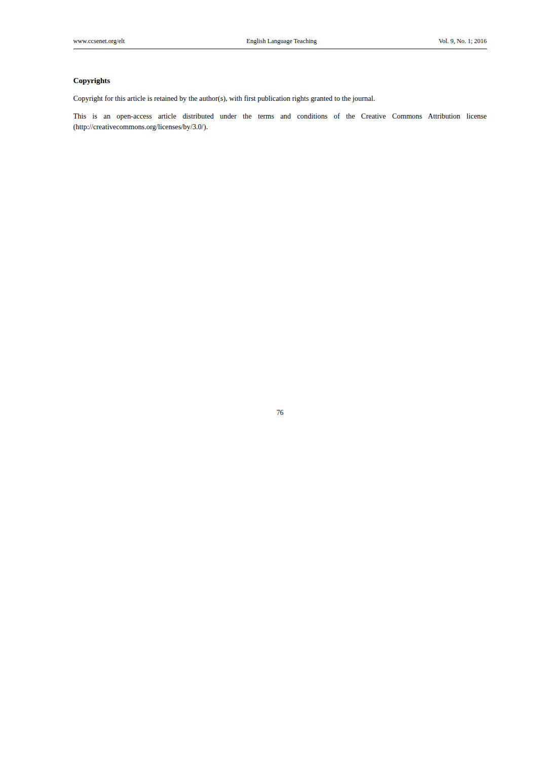www.ccsenet.org/elt English Language Teaching Vol. 9, No. 1; 2016
Copyrights
Copyright for this article is retained by the author(s), with first publication rights granted to the journal.
This is an open-access article distributed under the terms and conditions of the Creative Commons Attribution license (http://creativecommons.org/licenses/by/3.0/).
76